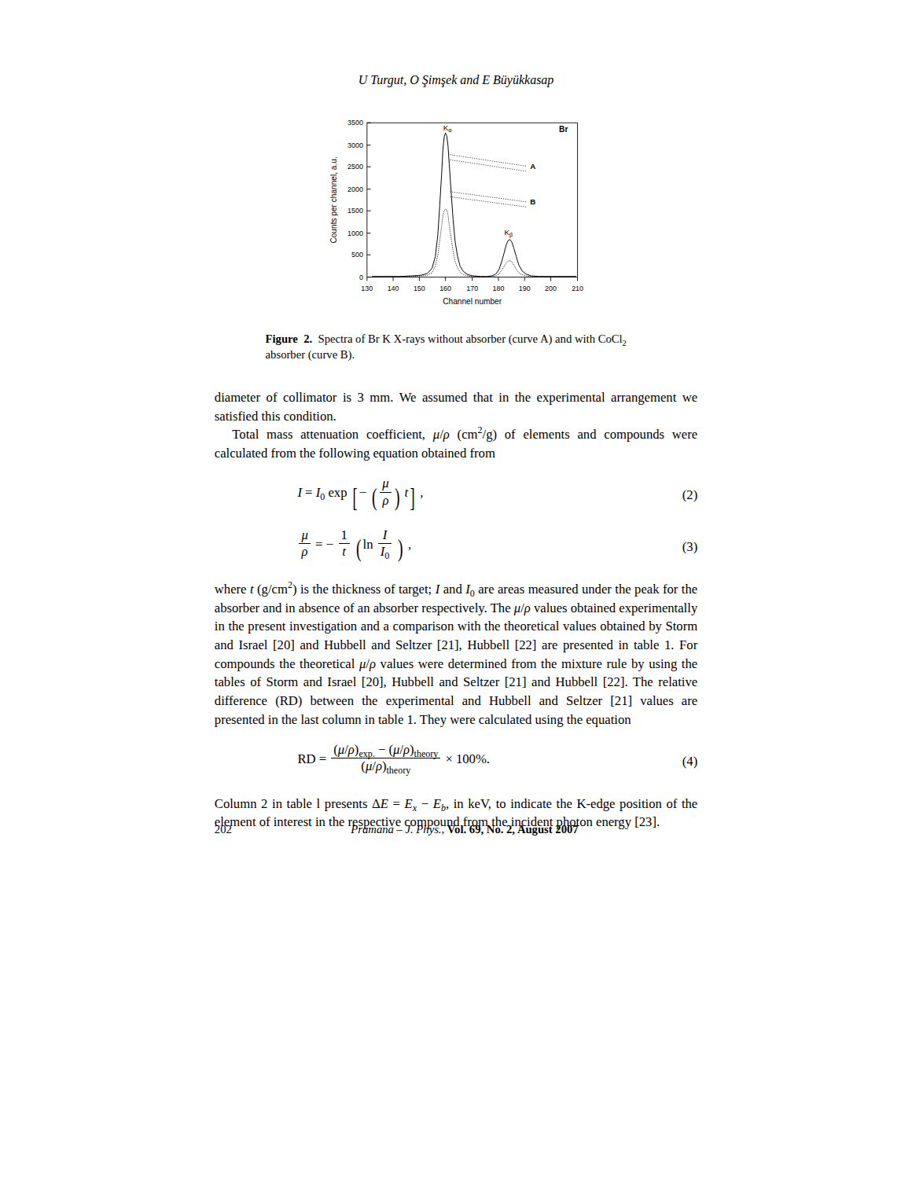U Turgut, O Şimşek and E Büyükkasap
0 500 1000 1500 2000 2500 3000 3500 130 140 150 160 170 180 190 200 210 Channel number Counts per channel, a.u. Kα Kβ Br A B
Figure 2. Spectra of Br K X-rays without absorber (curve A) and with CoCl2 absorber (curve B).
diameter of collimator is 3 mm. We assumed that in the experimental arrangement we satisfied this condition.
Total mass attenuation coefficient, μ/ρ (cm2/g) of elements and compounds were calculated from the following equation obtained from
I = I0 exp [− (μρ) t] , (2)
μρ = − 1 t (ln II0 ) , (3)
where t (g/cm2) is the thickness of target; I and I0 are areas measured under the peak for the absorber and in absence of an absorber respectively. The μ/ρ values obtained experimentally in the present investigation and a comparison with the theoretical values obtained by Storm and Israel [20] and Hubbell and Seltzer [21], Hubbell [22] are presented in table 1. For compounds the theoretical μ/ρ values were determined from the mixture rule by using the tables of Storm and Israel [20], Hubbell and Seltzer [21] and Hubbell [22]. The relative difference (RD) between the experimental and Hubbell and Seltzer [21] values are presented in the last column in table 1. They were calculated using the equation
RD = (μ/ρ)exp. − (μ/ρ)theory(μ/ρ)theory × 100%. (4)
Column 2 in table l presents ΔE = Ex − Eb, in keV, to indicate the K-edge position of the element of interest in the respective compound from the incident photon energy [23].
202
Pramana – J. Phys., Vol. 69, No. 2, August 2007